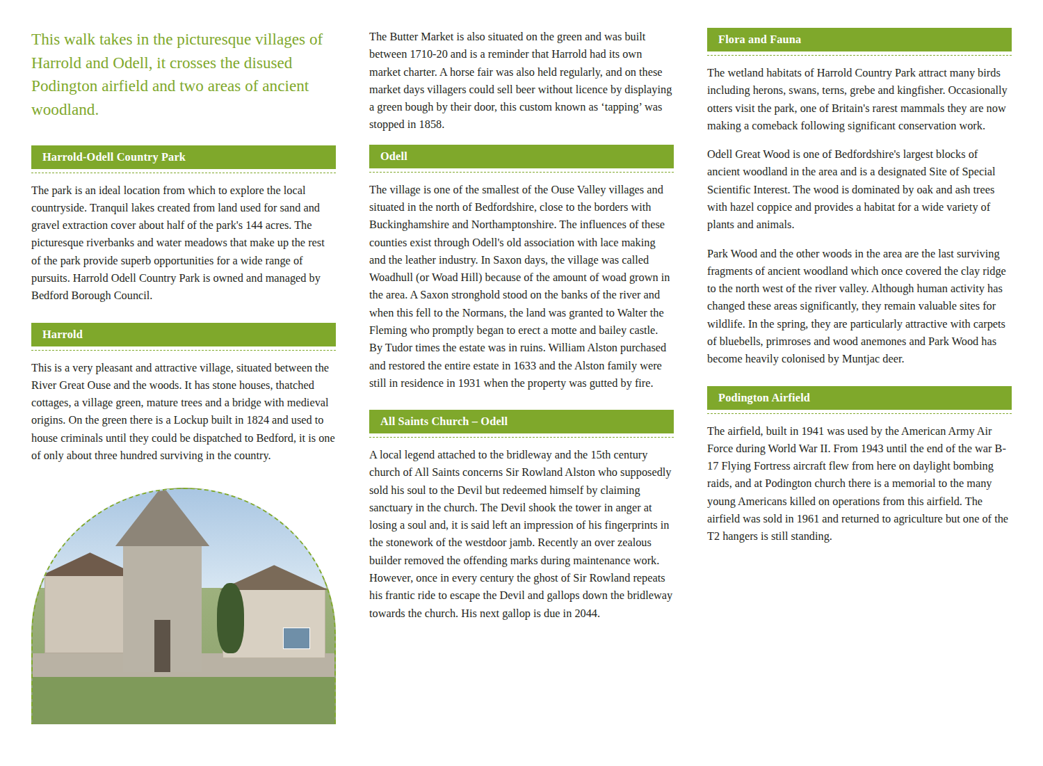This walk takes in the picturesque villages of Harrold and Odell, it crosses the disused Podington airfield and two areas of ancient woodland.
Harrold-Odell Country Park
The park is an ideal location from which to explore the local countryside. Tranquil lakes created from land used for sand and gravel extraction cover about half of the park's 144 acres. The picturesque riverbanks and water meadows that make up the rest of the park provide superb opportunities for a wide range of pursuits. Harrold Odell Country Park is owned and managed by Bedford Borough Council.
Harrold
This is a very pleasant and attractive village, situated between the River Great Ouse and the woods. It has stone houses, thatched cottages, a village green, mature trees and a bridge with medieval origins. On the green there is a Lockup built in 1824 and used to house criminals until they could be dispatched to Bedford, it is one of only about three hundred surviving in the country.
The Butter Market is also situated on the green and was built between 1710-20 and is a reminder that Harrold had its own market charter. A horse fair was also held regularly, and on these market days villagers could sell beer without licence by displaying a green bough by their door, this custom known as ‘tapping’ was stopped in 1858.
Odell
The village is one of the smallest of the Ouse Valley villages and situated in the north of Bedfordshire, close to the borders with Buckinghamshire and Northamptonshire. The influences of these counties exist through Odell's old association with lace making and the leather industry. In Saxon days, the village was called Woadhull (or Woad Hill) because of the amount of woad grown in the area. A Saxon stronghold stood on the banks of the river and when this fell to the Normans, the land was granted to Walter the Fleming who promptly began to erect a motte and bailey castle. By Tudor times the estate was in ruins. William Alston purchased and restored the entire estate in 1633 and the Alston family were still in residence in 1931 when the property was gutted by fire.
All Saints Church – Odell
A local legend attached to the bridleway and the 15th century church of All Saints concerns Sir Rowland Alston who supposedly sold his soul to the Devil but redeemed himself by claiming sanctuary in the church. The Devil shook the tower in anger at losing a soul and, it is said left an impression of his fingerprints in the stonework of the westdoor jamb. Recently an over zealous builder removed the offending marks during maintenance work. However, once in every century the ghost of Sir Rowland repeats his frantic ride to escape the Devil and gallops down the bridleway towards the church. His next gallop is due in 2044.
Flora and Fauna
The wetland habitats of Harrold Country Park attract many birds including herons, swans, terns, grebe and kingfisher. Occasionally otters visit the park, one of Britain's rarest mammals they are now making a comeback following significant conservation work.
Odell Great Wood is one of Bedfordshire's largest blocks of ancient woodland in the area and is a designated Site of Special Scientific Interest. The wood is dominated by oak and ash trees with hazel coppice and provides a habitat for a wide variety of plants and animals.
Park Wood and the other woods in the area are the last surviving fragments of ancient woodland which once covered the clay ridge to the north west of the river valley. Although human activity has changed these areas significantly, they remain valuable sites for wildlife. In the spring, they are particularly attractive with carpets of bluebells, primroses and wood anemones and Park Wood has become heavily colonised by Muntjac deer.
Podington Airfield
The airfield, built in 1941 was used by the American Army Air Force during World War II. From 1943 until the end of the war B-17 Flying Fortress aircraft flew from here on daylight bombing raids, and at Podington church there is a memorial to the many young Americans killed on operations from this airfield. The airfield was sold in 1961 and returned to agriculture but one of the T2 hangers is still standing.